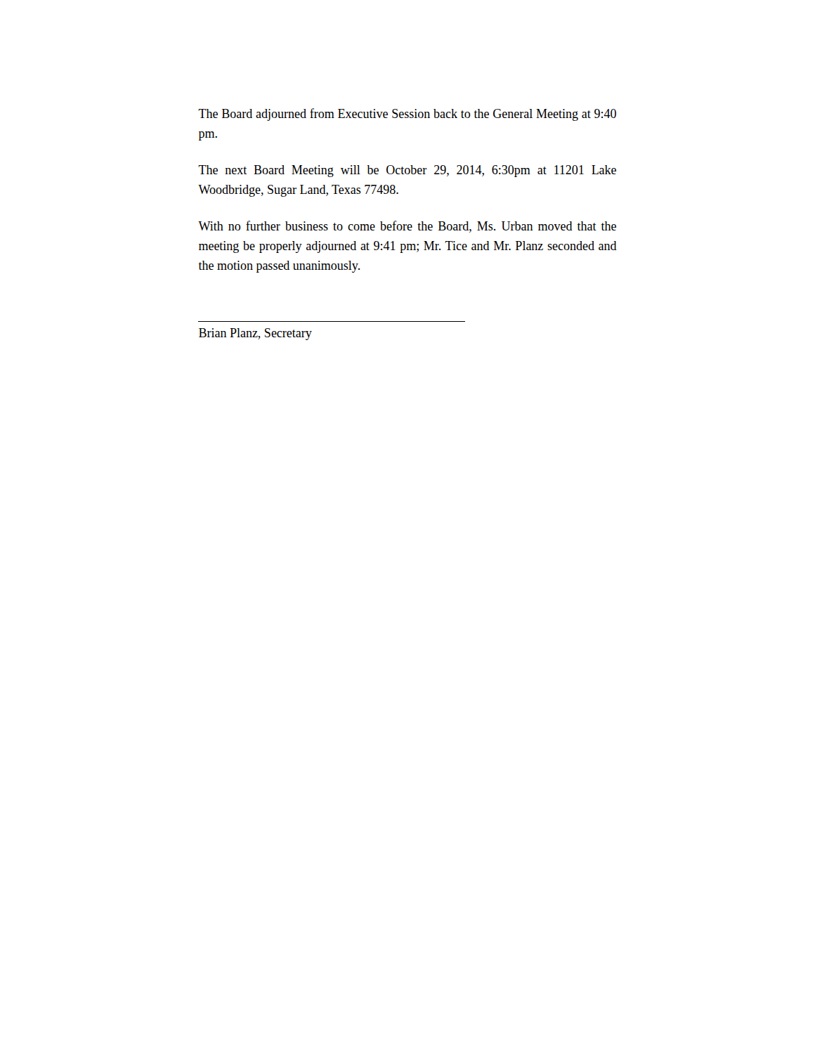The Board adjourned from Executive Session back to the General Meeting at 9:40 pm.
The next Board Meeting will be October 29, 2014, 6:30pm at 11201 Lake Woodbridge, Sugar Land, Texas 77498.
With no further business to come before the Board, Ms. Urban moved that the meeting be properly adjourned at 9:41 pm; Mr. Tice and Mr. Planz seconded and the motion passed unanimously.
Brian Planz, Secretary